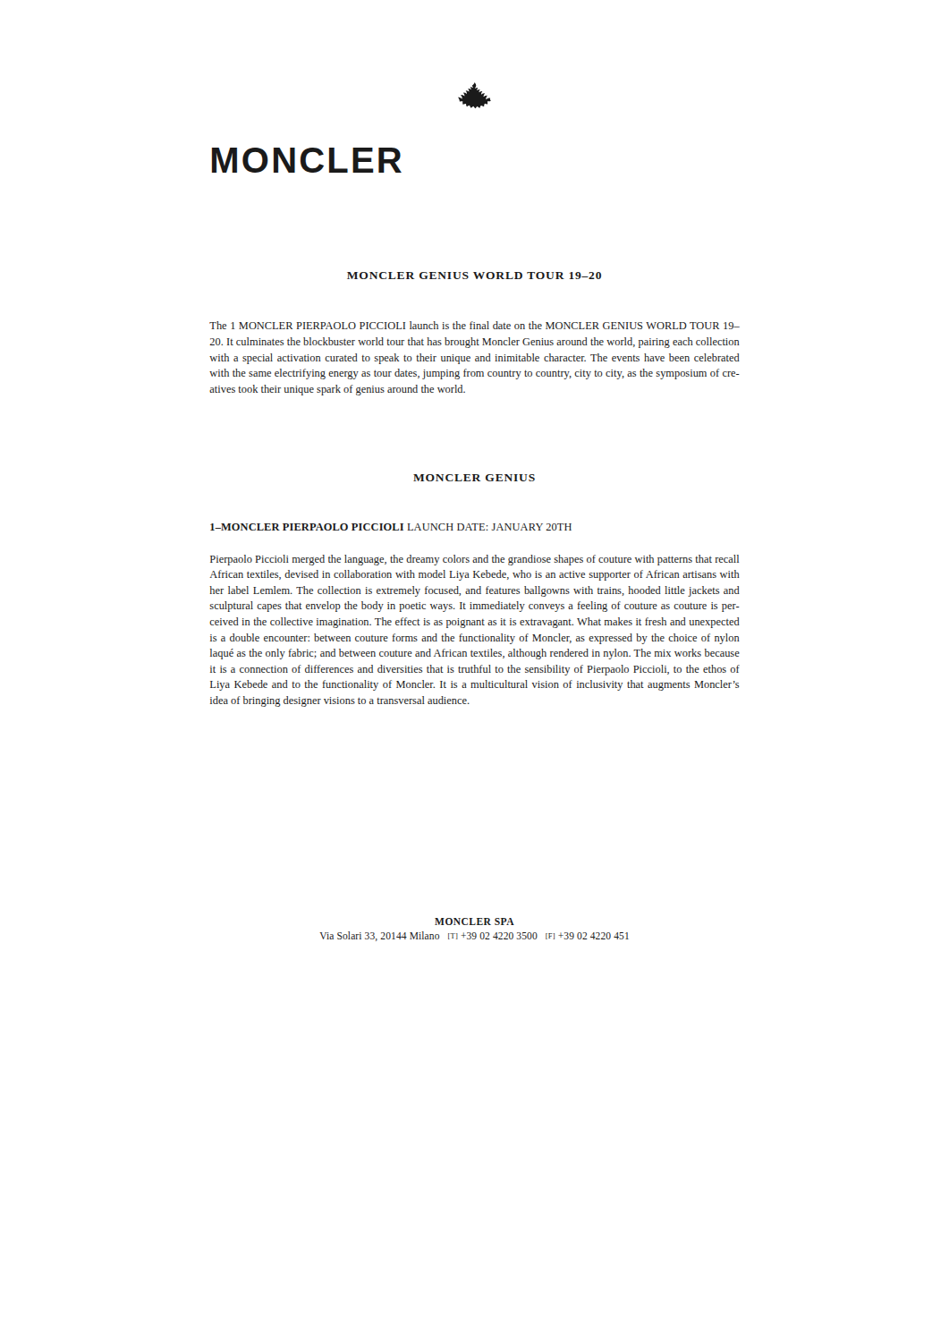Moncler
Moncler Genius World Tour 19–20
The 1 MONCLER PIERPAOLO PICCIOLI launch is the final date on the MONCLER GENIUS WORLD TOUR 19–20. It culminates the blockbuster world tour that has brought Moncler Genius around the world, pairing each collection with a special activation curated to speak to their unique and inimitable character. The events have been celebrated with the same electrifying energy as tour dates, jumping from country to country, city to city, as the symposium of creatives took their unique spark of genius around the world.
Moncler Genius
1–Moncler Pierpaolo Piccioli Launch Date: January 20th
Pierpaolo Piccioli merged the language, the dreamy colors and the grandiose shapes of couture with patterns that recall African textiles, devised in collaboration with model Liya Kebede, who is an active supporter of African artisans with her label Lemlem. The collection is extremely focused, and features ballgowns with trains, hooded little jackets and sculptural capes that envelop the body in poetic ways. It immediately conveys a feeling of couture as couture is perceived in the collective imagination. The effect is as poignant as it is extravagant. What makes it fresh and unexpected is a double encounter: between couture forms and the functionality of Moncler, as expressed by the choice of nylon laqué as the only fabric; and between couture and African textiles, although rendered in nylon. The mix works because it is a connection of differences and diversities that is truthful to the sensibility of Pierpaolo Piccioli, to the ethos of Liya Kebede and to the functionality of Moncler. It is a multicultural vision of inclusivity that augments Moncler’s idea of bringing designer visions to a transversal audience.
Moncler SPA Via Solari 33, 20144 Milano [T] +39 02 4220 3500 [F] +39 02 4220 451